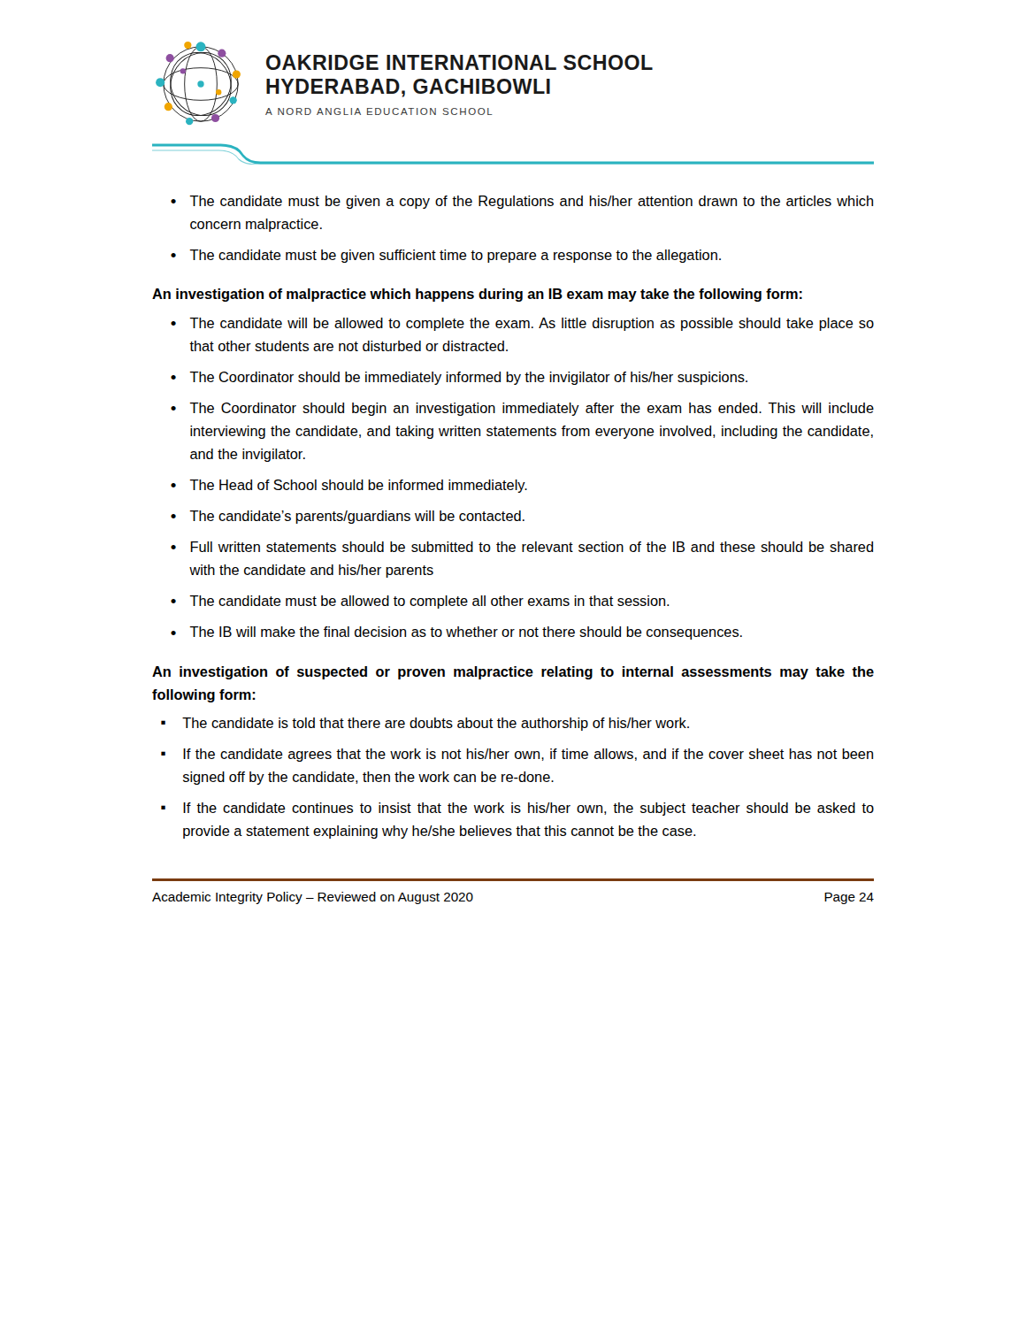OAKRIDGE INTERNATIONAL SCHOOL
HYDERABAD, GACHIBOWLI
A NORD ANGLIA EDUCATION SCHOOL
The candidate must be given a copy of the Regulations and his/her attention drawn to the articles which concern malpractice.
The candidate must be given sufficient time to prepare a response to the allegation.
An investigation of malpractice which happens during an IB exam may take the following form:
The candidate will be allowed to complete the exam. As little disruption as possible should take place so that other students are not disturbed or distracted.
The Coordinator should be immediately informed by the invigilator of his/her suspicions.
The Coordinator should begin an investigation immediately after the exam has ended. This will include interviewing the candidate, and taking written statements from everyone involved, including the candidate, and the invigilator.
The Head of School should be informed immediately.
The candidate’s parents/guardians will be contacted.
Full written statements should be submitted to the relevant section of the IB and these should be shared with the candidate and his/her parents
The candidate must be allowed to complete all other exams in that session.
The IB will make the final decision as to whether or not there should be consequences.
An investigation of suspected or proven malpractice relating to internal assessments may take the following form:
The candidate is told that there are doubts about the authorship of his/her work.
If the candidate agrees that the work is not his/her own, if time allows, and if the cover sheet has not been signed off by the candidate, then the work can be re-done.
If the candidate continues to insist that the work is his/her own, the subject teacher should be asked to provide a statement explaining why he/she believes that this cannot be the case.
Academic Integrity Policy – Reviewed on August 2020 Page 24